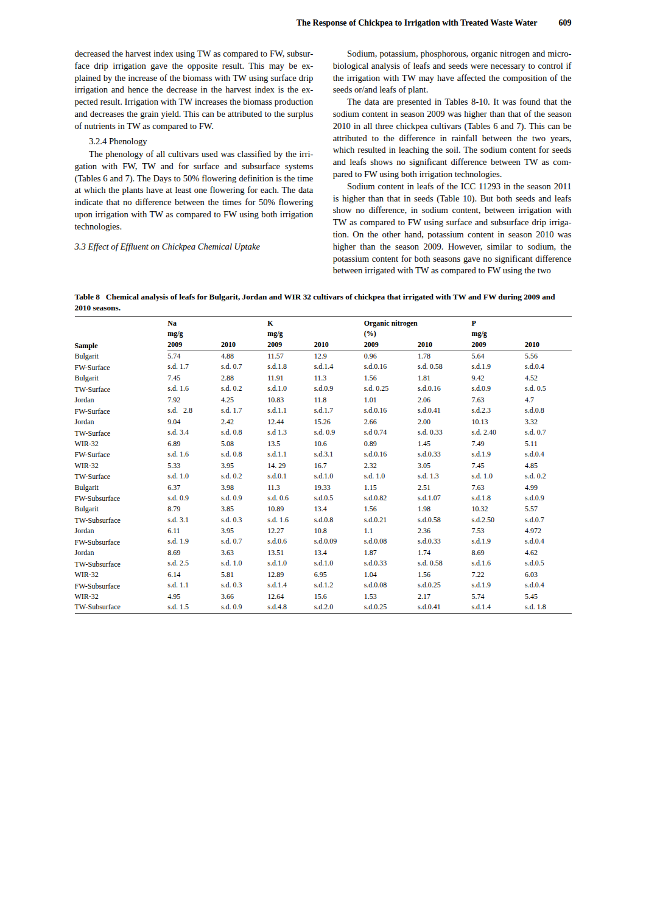The Response of Chickpea to Irrigation with Treated Waste Water
609
decreased the harvest index using TW as compared to FW, subsurface drip irrigation gave the opposite result. This may be explained by the increase of the biomass with TW using surface drip irrigation and hence the decrease in the harvest index is the expected result. Irrigation with TW increases the biomass production and decreases the grain yield. This can be attributed to the surplus of nutrients in TW as compared to FW.
3.2.4 Phenology
The phenology of all cultivars used was classified by the irrigation with FW, TW and for surface and subsurface systems (Tables 6 and 7). The Days to 50% flowering definition is the time at which the plants have at least one flowering for each. The data indicate that no difference between the times for 50% flowering upon irrigation with TW as compared to FW using both irrigation technologies.
3.3 Effect of Effluent on Chickpea Chemical Uptake
Sodium, potassium, phosphorous, organic nitrogen and microbiological analysis of leafs and seeds were necessary to control if the irrigation with TW may have affected the composition of the seeds or/and leafs of plant.
The data are presented in Tables 8-10. It was found that the sodium content in season 2009 was higher than that of the season 2010 in all three chickpea cultivars (Tables 6 and 7). This can be attributed to the difference in rainfall between the two years, which resulted in leaching the soil. The sodium content for seeds and leafs shows no significant difference between TW as compared to FW using both irrigation technologies.
Sodium content in leafs of the ICC 11293 in the season 2011 is higher than that in seeds (Table 10). But both seeds and leafs show no difference, in sodium content, between irrigation with TW as compared to FW using surface and subsurface drip irrigation. On the other hand, potassium content in season 2010 was higher than the season 2009. However, similar to sodium, the potassium content for both seasons gave no significant difference between irrigated with TW as compared to FW using the two
Table 8 Chemical analysis of leafs for Bulgarit, Jordan and WIR 32 cultivars of chickpea that irrigated with TW and FW during 2009 and 2010 seasons.
| Sample | Na | K | Organic nitrogen | P |
| --- | --- | --- | --- | --- |
| mg/g | mg/g | (%) | mg/g |
| 2009 | 2010 | 2009 | 2010 | 2009 | 2010 | 2009 | 2010 |
| Bulgarit | 5.74 | 4.88 | 11.57 | 12.9 | 0.96 | 1.78 | 5.64 | 5.56 |
| FW-Surface | s.d. 1.7 | s.d. 0.7 | s.d.1.8 | s.d.1.4 | s.d.0.16 | s.d. 0.58 | s.d.1.9 | s.d.0.4 |
| Bulgarit | 7.45 | 2.88 | 11.91 | 11.3 | 1.56 | 1.81 | 9.42 | 4.52 |
| TW-Surface | s.d. 1.6 | s.d. 0.2 | s.d.1.0 | s.d.0.9 | s.d. 0.25 | s.d.0.16 | s.d.0.9 | s.d. 0.5 |
| Jordan | 7.92 | 4.25 | 10.83 | 11.8 | 1.01 | 2.06 | 7.63 | 4.7 |
| FW-Surface | s.d. 2.8 | s.d. 1.7 | s.d.1.1 | s.d.1.7 | s.d.0.16 | s.d.0.41 | s.d.2.3 | s.d.0.8 |
| Jordan | 9.04 | 2.42 | 12.44 | 15.26 | 2.66 | 2.00 | 10.13 | 3.32 |
| TW-Surface | s.d. 3.4 | s.d. 0.8 | s.d 1.3 | s.d. 0.9 | s.d 0.74 | s.d. 0.33 | s.d. 2.40 | s.d. 0.7 |
| WIR-32 | 6.89 | 5.08 | 13.5 | 10.6 | 0.89 | 1.45 | 7.49 | 5.11 |
| FW-Surface | s.d. 1.6 | s.d. 0.8 | s.d.1.1 | s.d.3.1 | s.d.0.16 | s.d.0.33 | s.d.1.9 | s.d.0.4 |
| WIR-32 | 5.33 | 3.95 | 14. 29 | 16.7 | 2.32 | 3.05 | 7.45 | 4.85 |
| TW-Surface | s.d. 1.0 | s.d. 0.2 | s.d.0.1 | s.d.1.0 | s.d. 1.0 | s.d. 1.3 | s.d. 1.0 | s.d. 0.2 |
| Bulgarit | 6.37 | 3.98 | 11.3 | 19.33 | 1.15 | 2.51 | 7.63 | 4.99 |
| FW-Subsurface | s.d. 0.9 | s.d. 0.9 | s.d. 0.6 | s.d.0.5 | s.d.0.82 | s.d.1.07 | s.d.1.8 | s.d.0.9 |
| Bulgarit | 8.79 | 3.85 | 10.89 | 13.4 | 1.56 | 1.98 | 10.32 | 5.57 |
| TW-Subsurface | s.d. 3.1 | s.d. 0.3 | s.d. 1.6 | s.d.0.8 | s.d.0.21 | s.d.0.58 | s.d.2.50 | s.d.0.7 |
| Jordan | 6.11 | 3.95 | 12.27 | 10.8 | 1.1 | 2.36 | 7.53 | 4.972 |
| FW-Subsurface | s.d. 1.9 | s.d. 0.7 | s.d.0.6 | s.d.0.09 | s.d.0.08 | s.d.0.33 | s.d.1.9 | s.d.0.4 |
| Jordan | 8.69 | 3.63 | 13.51 | 13.4 | 1.87 | 1.74 | 8.69 | 4.62 |
| TW-Subsurface | s.d. 2.5 | s.d. 1.0 | s.d.1.0 | s.d.1.0 | s.d.0.33 | s.d. 0.58 | s.d.1.6 | s.d.0.5 |
| WIR-32 | 6.14 | 5.81 | 12.89 | 6.95 | 1.04 | 1.56 | 7.22 | 6.03 |
| FW-Subsurface | s.d. 1.1 | s.d. 0.3 | s.d.1.4 | s.d.1.2 | s.d.0.08 | s.d.0.25 | s.d.1.9 | s.d.0.4 |
| WIR-32 | 4.95 | 3.66 | 12.64 | 15.6 | 1.53 | 2.17 | 5.74 | 5.45 |
| TW-Subsurface | s.d. 1.5 | s.d. 0.9 | s.d.4.8 | s.d.2.0 | s.d.0.25 | s.d.0.41 | s.d.1.4 | s.d. 1.8 |